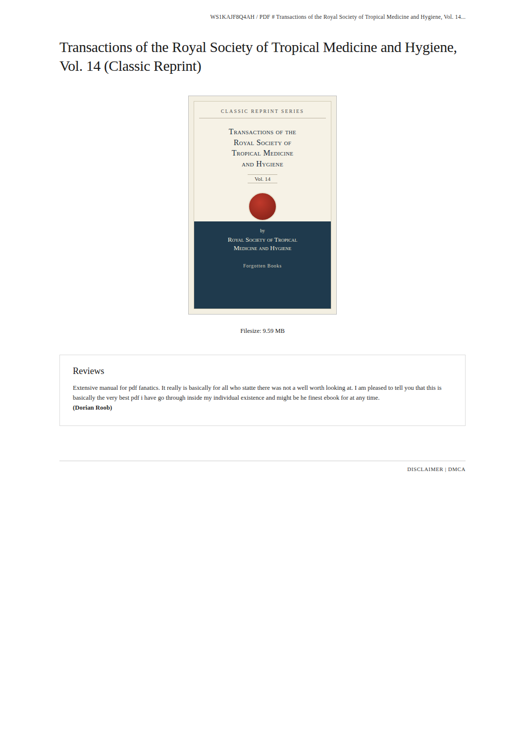WS1KAJF8Q4AH / PDF # Transactions of the Royal Society of Tropical Medicine and Hygiene, Vol. 14...
Transactions of the Royal Society of Tropical Medicine and Hygiene, Vol. 14 (Classic Reprint)
Classic Reprint Series
Transactions of the
Royal Society of
Tropical Medicine
and Hygiene
Vol. 14
by
Royal Society of Tropical
Medicine and Hygiene
Forgotten Books
Filesize: 9.59 MB
Reviews
Extensive manual for pdf fanatics. It really is basically for all who statte there was not a well worth looking at. I am pleased to tell you that this is basically the very best pdf i have go through inside my individual existence and might be he finest ebook for at any time.
(Dorian Roob)
DISCLAIMER | DMCA